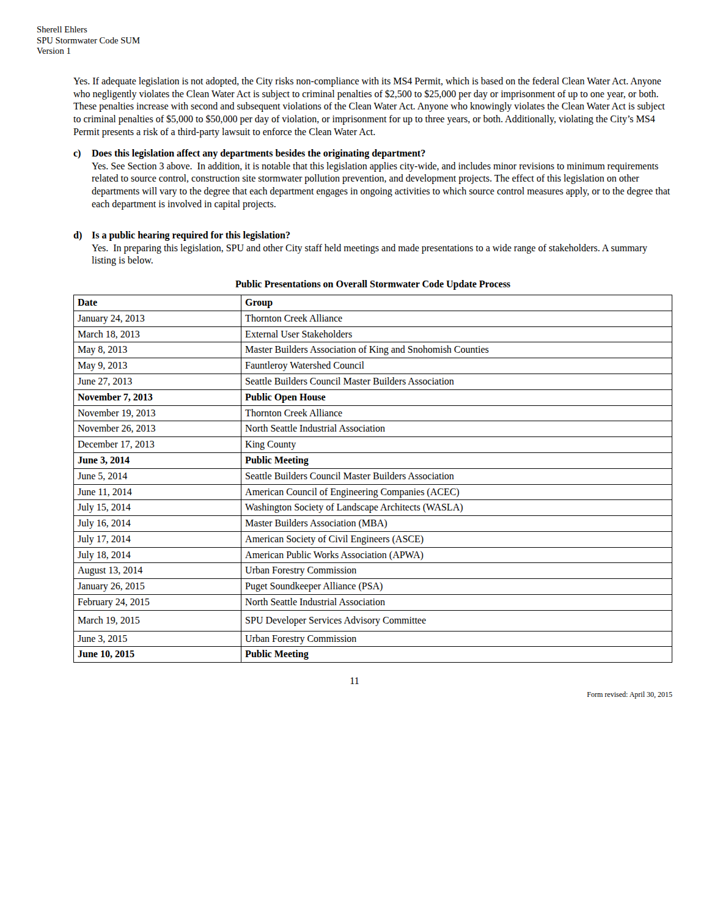Sherell Ehlers
SPU Stormwater Code SUM
Version 1
Yes. If adequate legislation is not adopted, the City risks non-compliance with its MS4 Permit, which is based on the federal Clean Water Act. Anyone who negligently violates the Clean Water Act is subject to criminal penalties of $2,500 to $25,000 per day or imprisonment of up to one year, or both. These penalties increase with second and subsequent violations of the Clean Water Act. Anyone who knowingly violates the Clean Water Act is subject to criminal penalties of $5,000 to $50,000 per day of violation, or imprisonment for up to three years, or both. Additionally, violating the City’s MS4 Permit presents a risk of a third-party lawsuit to enforce the Clean Water Act.
c)
Does this legislation affect any departments besides the originating department?
Yes. See Section 3 above. In addition, it is notable that this legislation applies city-wide, and includes minor revisions to minimum requirements related to source control, construction site stormwater pollution prevention, and development projects. The effect of this legislation on other departments will vary to the degree that each department engages in ongoing activities to which source control measures apply, or to the degree that each department is involved in capital projects.
d)
Is a public hearing required for this legislation?
Yes. In preparing this legislation, SPU and other City staff held meetings and made presentations to a wide range of stakeholders. A summary listing is below.
Public Presentations on Overall Stormwater Code Update Process
| Date | Group |
| --- | --- |
| January 24, 2013 | Thornton Creek Alliance |
| March 18, 2013 | External User Stakeholders |
| May 8, 2013 | Master Builders Association of King and Snohomish Counties |
| May 9, 2013 | Fauntleroy Watershed Council |
| June 27, 2013 | Seattle Builders Council Master Builders Association |
| November 7, 2013 | Public Open House |
| November 19, 2013 | Thornton Creek Alliance |
| November 26, 2013 | North Seattle Industrial Association |
| December 17, 2013 | King County |
| June 3, 2014 | Public Meeting |
| June 5, 2014 | Seattle Builders Council Master Builders Association |
| June 11, 2014 | American Council of Engineering Companies (ACEC) |
| July 15, 2014 | Washington Society of Landscape Architects (WASLA) |
| July 16, 2014 | Master Builders Association (MBA) |
| July 17, 2014 | American Society of Civil Engineers (ASCE) |
| July 18, 2014 | American Public Works Association (APWA) |
| August 13, 2014 | Urban Forestry Commission |
| January 26, 2015 | Puget Soundkeeper Alliance (PSA) |
| February 24, 2015 | North Seattle Industrial Association |
| March 19, 2015 | SPU Developer Services Advisory Committee |
| June 3, 2015 | Urban Forestry Commission |
| June 10, 2015 | Public Meeting |
11
Form revised: April 30, 2015